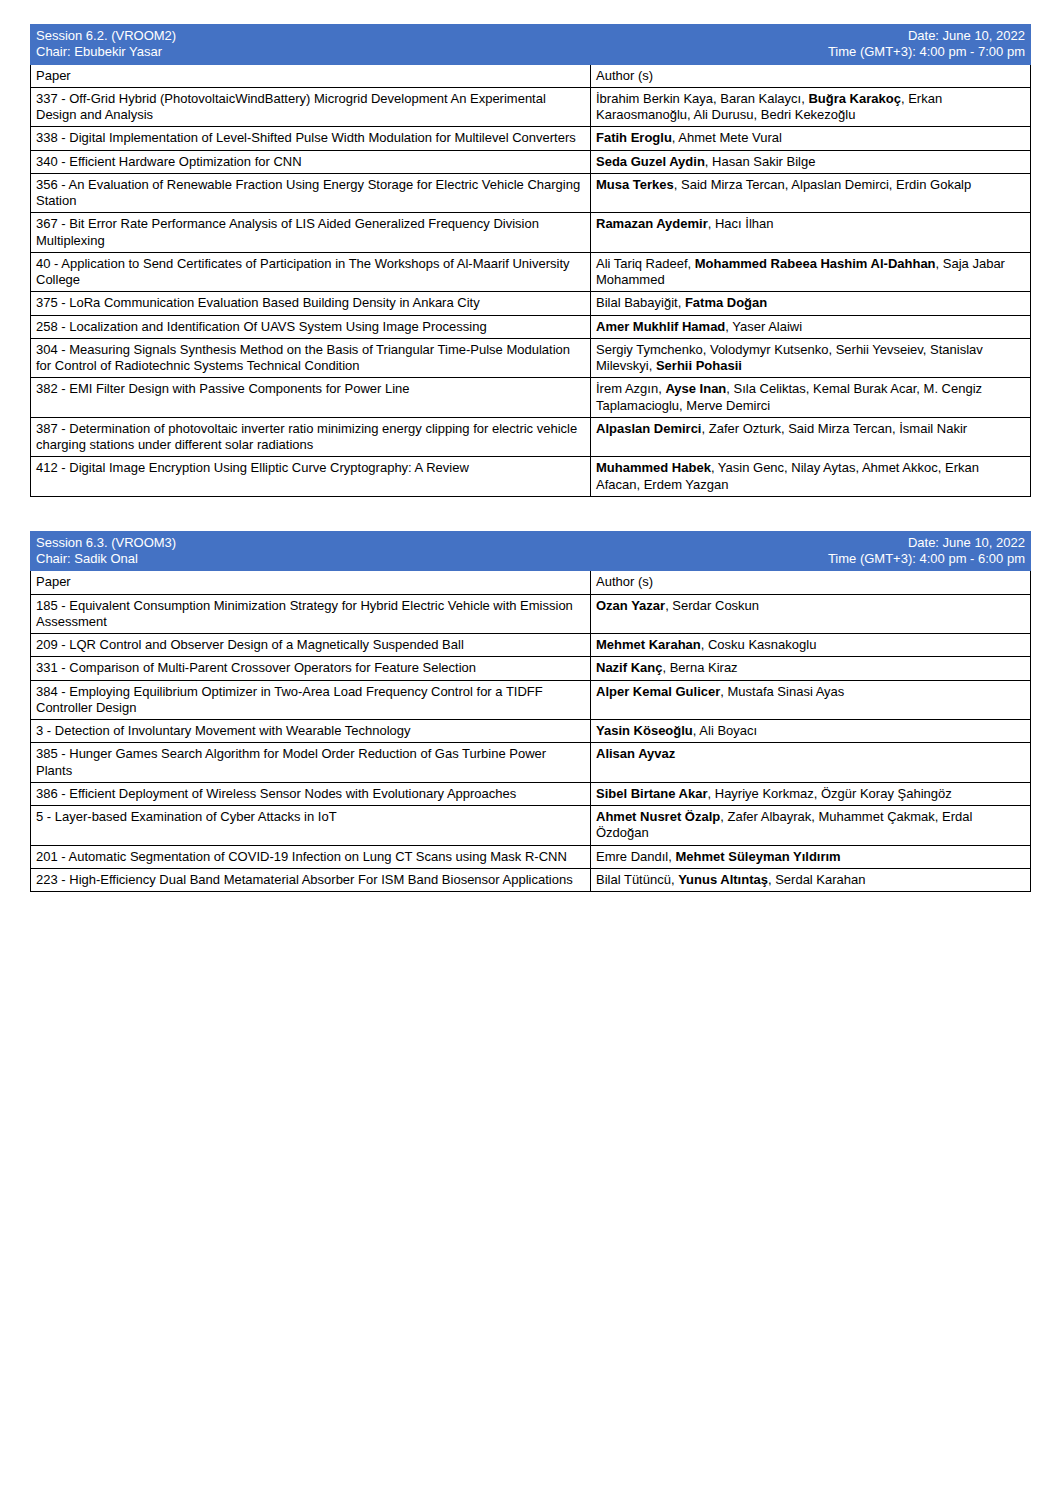| Session 6.2. (VROOM2) Chair: Ebubekir Yasar | Date: June 10, 2022 Time (GMT+3): 4:00 pm - 7:00 pm |
| --- | --- |
| Paper | Author (s) |
| 337 - Off-Grid Hybrid (PhotovoltaicWindBattery) Microgrid Development An Experimental Design and Analysis | İbrahim Berkin Kaya, Baran Kalaycı, Buğra Karakoç , Erkan Karaosmanoğlu, Ali Durusu, Bedri Kekezoğlu |
| 338 - Digital Implementation of Level-Shifted Pulse Width Modulation for Multilevel Converters | Fatih Eroglu , Ahmet Mete Vural |
| 340 - Efficient Hardware Optimization for CNN | Seda Guzel Aydin , Hasan Sakir Bilge |
| 356 - An Evaluation of Renewable Fraction Using Energy Storage for Electric Vehicle Charging Station | Musa Terkes , Said Mirza Tercan, Alpaslan Demirci, Erdin Gokalp |
| 367 - Bit Error Rate Performance Analysis of LIS Aided Generalized Frequency Division Multiplexing | Ramazan Aydemir , Hacı İlhan |
| 40 - Application to Send Certificates of Participation in The Workshops of Al-Maarif University College | Ali Tariq Radeef, Mohammed Rabeea Hashim Al-Dahhan , Saja Jabar Mohammed |
| 375 - LoRa Communication Evaluation Based Building Density in Ankara City | Bilal Babayiğit, Fatma Doğan |
| 258 - Localization and Identification Of UAVS System Using Image Processing | Amer Mukhlif Hamad , Yaser Alaiwi |
| 304 - Measuring Signals Synthesis Method on the Basis of Triangular Time-Pulse Modulation for Control of Radiotechnic Systems Technical Condition | Sergiy Tymchenko, Volodymyr Kutsenko, Serhii Yevseiev, Stanislav Milevskyi, Serhii Pohasii |
| 382 - EMI Filter Design with Passive Components for Power Line | İrem Azgın, Ayse Inan , Sıla Celiktas, Kemal Burak Acar, M. Cengiz Taplamacioglu, Merve Demirci |
| 387 - Determination of photovoltaic inverter ratio minimizing energy clipping for electric vehicle charging stations under different solar radiations | Alpaslan Demirci , Zafer Ozturk, Said Mirza Tercan, İsmail Nakir |
| 412 - Digital Image Encryption Using Elliptic Curve Cryptography: A Review | Muhammed Habek , Yasin Genc, Nilay Aytas, Ahmet Akkoc, Erkan Afacan, Erdem Yazgan |
| Session 6.3. (VROOM3) Chair: Sadik Onal | Date: June 10, 2022 Time (GMT+3): 4:00 pm - 6:00 pm |
| --- | --- |
| Paper | Author (s) |
| 185 - Equivalent Consumption Minimization Strategy for Hybrid Electric Vehicle with Emission Assessment | Ozan Yazar , Serdar Coskun |
| 209 - LQR Control and Observer Design of a Magnetically Suspended Ball | Mehmet Karahan , Cosku Kasnakoglu |
| 331 - Comparison of Multi-Parent Crossover Operators for Feature Selection | Nazif Kanç , Berna Kiraz |
| 384 - Employing Equilibrium Optimizer in Two-Area Load Frequency Control for a TIDFF Controller Design | Alper Kemal Gulicer , Mustafa Sinasi Ayas |
| 3 - Detection of Involuntary Movement with Wearable Technology | Yasin Köseoğlu , Ali Boyacı |
| 385 - Hunger Games Search Algorithm for Model Order Reduction of Gas Turbine Power Plants | Alisan Ayvaz |
| 386 - Efficient Deployment of Wireless Sensor Nodes with Evolutionary Approaches | Sibel Birtane Akar , Hayriye Korkmaz, Özgür Koray Şahingöz |
| 5 - Layer-based Examination of Cyber Attacks in IoT | Ahmet Nusret Özalp , Zafer Albayrak, Muhammet Çakmak, Erdal Özdoğan |
| 201 - Automatic Segmentation of COVID-19 Infection on Lung CT Scans using Mask R-CNN | Emre Dandıl, Mehmet Süleyman Yıldırım |
| 223 - High-Efficiency Dual Band Metamaterial Absorber For ISM Band Biosensor Applications | Bilal Tütüncü, Yunus Altıntaş , Serdal Karahan |